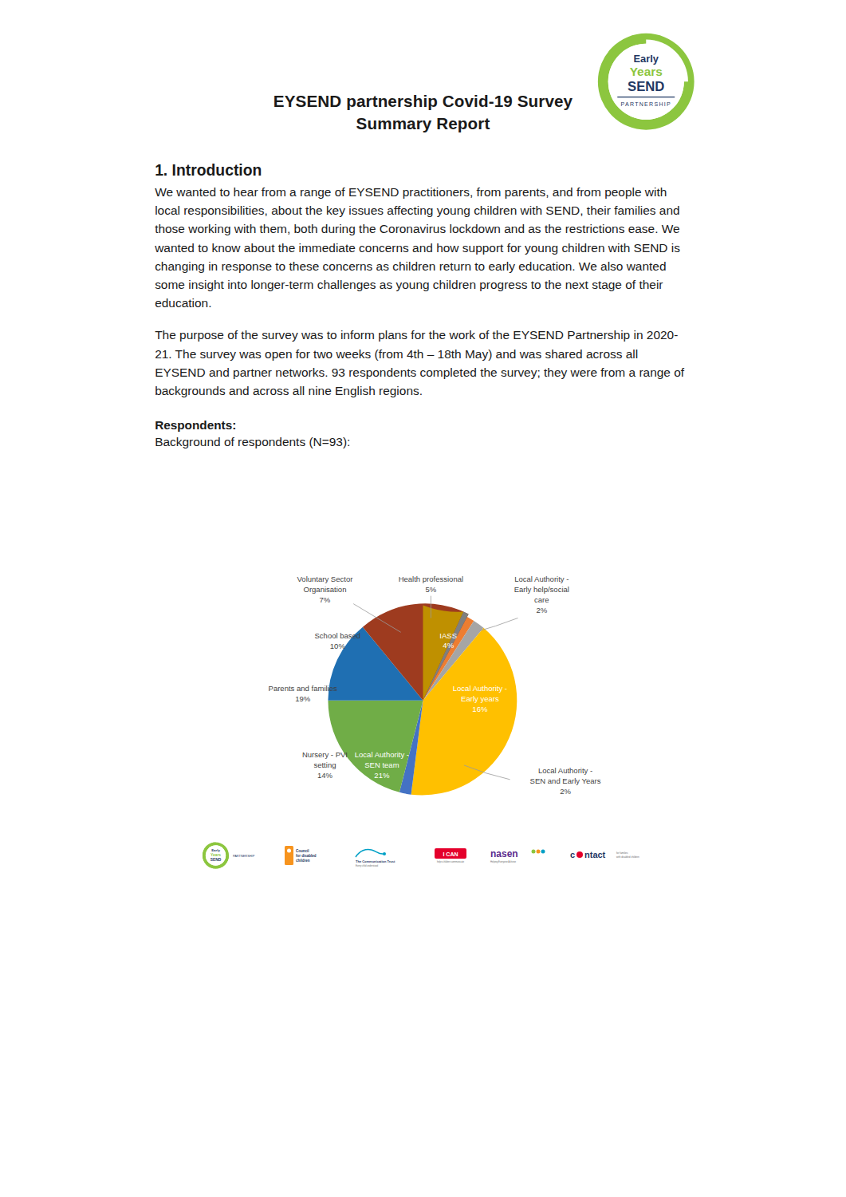Early Years SEND Partnership Early Years SEND PARTNERSHIP
EYSEND partnership Covid-19 Survey
Summary Report
1. Introduction
We wanted to hear from a range of EYSEND practitioners, from parents, and from people with local responsibilities, about the key issues affecting young children with SEND, their families and those working with them, both during the Coronavirus lockdown and as the restrictions ease. We wanted to know about the immediate concerns and how support for young children with SEND is changing in response to these concerns as children return to early education. We also wanted some insight into longer-term challenges as young children progress to the next stage of their education.
The purpose of the survey was to inform plans for the work of the EYSEND Partnership in 2020-21. The survey was open for two weeks (from 4th – 18th May) and was shared across all EYSEND and partner networks. 93 respondents completed the survey; they were from a range of backgrounds and across all nine English regions.
Respondents:
Background of respondents (N=93):
Background of respondents (N=93) Pie: centre (320,300) r=120. Start at 12 o'clock, clockwise. Slices (%): Health professional 5, IASS 4, LA Early help/social care 2, LA Early years 16, LA SEN and Early Years 2, LA SEN team 21, Nursery PVI 14, Parents and families 19, School based 10, Voluntary Sector 7 IASS 4% Local Authority - Early years 16% Local Authority - SEN team 21% Nursery - PVI setting 14% Parents and families 19% School based 10% Voluntary Sector Organisation 7% Health professional 5% Local Authority - Early help/social care 2% Local Authority - SEN and Early Years 2%
Early Years SEND PARTNERSHIP Council for disabled children The Communication Trust Every child understood I CAN helps children communicate nasen Helping Everyone Achieve c ntact for families with disabled children